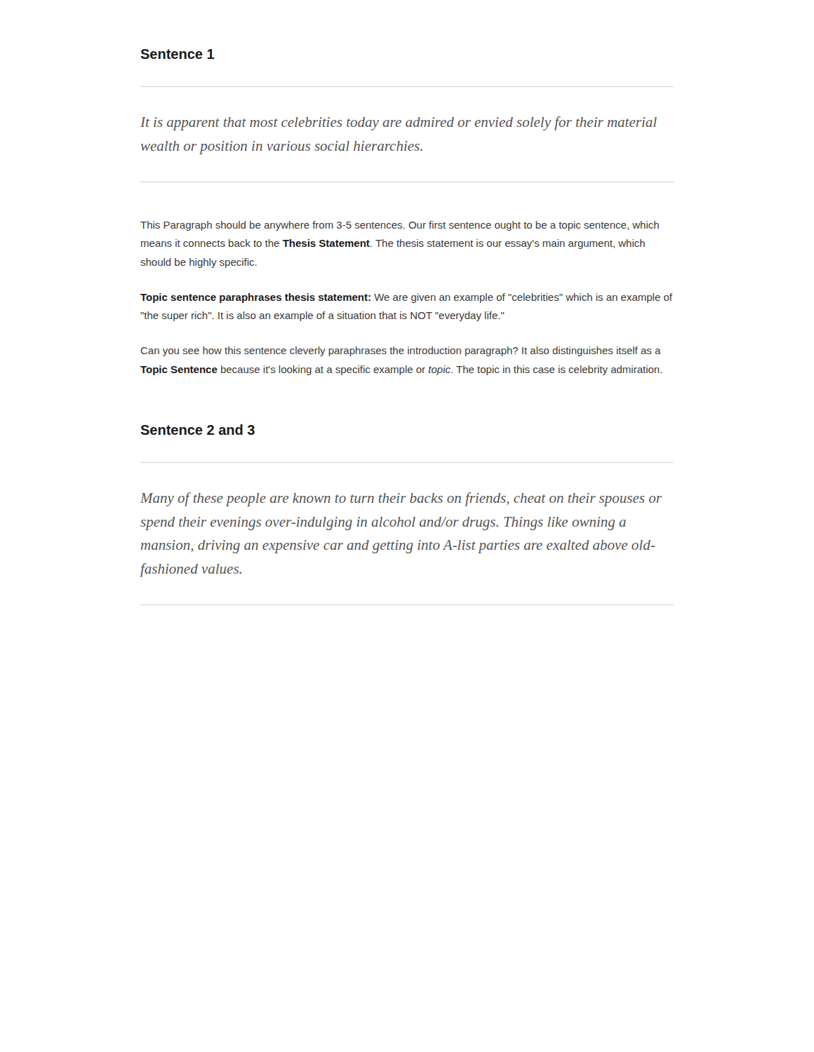Sentence 1
It is apparent that most celebrities today are admired or envied solely for their material wealth or position in various social hierarchies.
This Paragraph should be anywhere from 3-5 sentences. Our first sentence ought to be a topic sentence, which means it connects back to the Thesis Statement. The thesis statement is our essay's main argument, which should be highly specific.
Topic sentence paraphrases thesis statement: We are given an example of "celebrities" which is an example of "the super rich". It is also an example of a situation that is NOT "everyday life."
Can you see how this sentence cleverly paraphrases the introduction paragraph? It also distinguishes itself as a Topic Sentence because it's looking at a specific example or topic. The topic in this case is celebrity admiration.
Sentence 2 and 3
Many of these people are known to turn their backs on friends, cheat on their spouses or spend their evenings over-indulging in alcohol and/or drugs. Things like owning a mansion, driving an expensive car and getting into A-list parties are exalted above old-fashioned values.